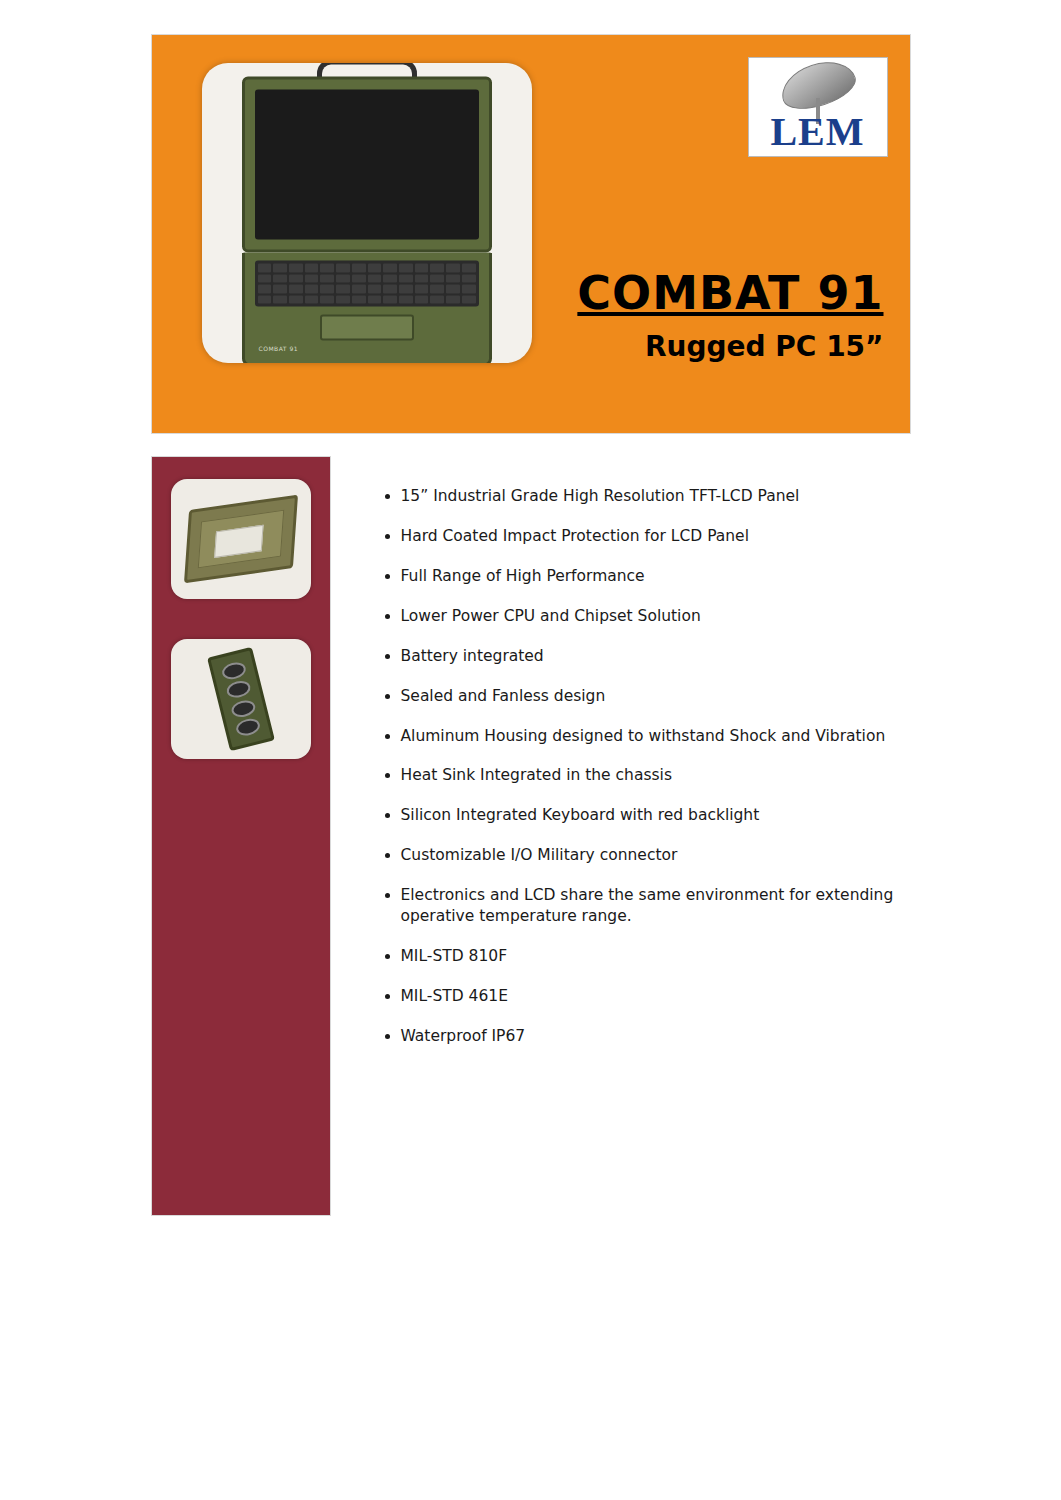COMBAT 91
LEM
COMBAT 91
Rugged PC 15”
15” Industrial Grade High Resolution TFT-LCD Panel
Hard Coated Impact Protection for LCD Panel
Full Range of High Performance
Lower Power CPU and Chipset Solution
Battery integrated
Sealed and Fanless design
Aluminum Housing designed to withstand Shock and Vibration
Heat Sink Integrated in the chassis
Silicon Integrated Keyboard with red backlight
Customizable I/O Military connector
Electronics and LCD share the same environment for extending operative temperature range.
MIL-STD 810F
MIL-STD 461E
Waterproof IP67